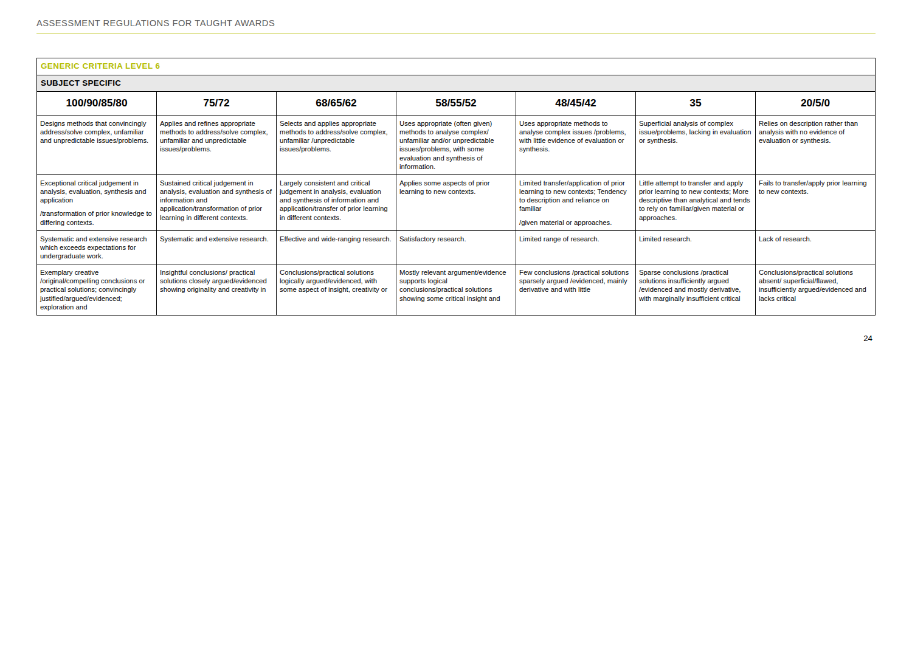Assessment Regulations for Taught Awards
| GENERIC CRITERIA LEVEL 6 |
| SUBJECT SPECIFIC |
| 100/90/85/80 | 75/72 | 68/65/62 | 58/55/52 | 48/45/42 | 35 | 20/5/0 |
| Designs methods that convincingly address/solve complex, unfamiliar and unpredictable issues/problems. | Applies and refines appropriate methods to address/solve complex, unfamiliar and unpredictable issues/problems. | Selects and applies appropriate methods to address/solve complex, unfamiliar /unpredictable issues/problems. | Uses appropriate (often given) methods to analyse complex/ unfamiliar and/or unpredictable issues/problems, with some evaluation and synthesis of information. | Uses appropriate methods to analyse complex issues /problems, with little evidence of evaluation or synthesis. | Superficial analysis of complex issue/problems, lacking in evaluation or synthesis. | Relies on description rather than analysis with no evidence of evaluation or synthesis. |
| Exceptional critical judgement in analysis, evaluation, synthesis and application /transformation of prior knowledge to differing contexts. | Sustained critical judgement in analysis, evaluation and synthesis of information and application/transformation of prior learning in different contexts. | Largely consistent and critical judgement in analysis, evaluation and synthesis of information and application/transfer of prior learning in different contexts. | Applies some aspects of prior learning to new contexts. | Limited transfer/application of prior learning to new contexts; Tendency to description and reliance on familiar /given material or approaches. | Little attempt to transfer and apply prior learning to new contexts; More descriptive than analytical and tends to rely on familiar/given material or approaches. | Fails to transfer/apply prior learning to new contexts. |
| Systematic and extensive research which exceeds expectations for undergraduate work. | Systematic and extensive research. | Effective and wide-ranging research. | Satisfactory research. | Limited range of research. | Limited research. | Lack of research. |
| Exemplary creative /original/compelling conclusions or practical solutions; convincingly justified/argued/evidenced; exploration and | Insightful conclusions/ practical solutions closely argued/evidenced showing originality and creativity in | Conclusions/practical solutions logically argued/evidenced, with some aspect of insight, creativity or | Mostly relevant argument/evidence supports logical conclusions/practical solutions showing some critical insight and | Few conclusions /practical solutions sparsely argued /evidenced, mainly derivative and with little | Sparse conclusions /practical solutions insufficiently argued /evidenced and mostly derivative, with marginally insufficient critical | Conclusions/practical solutions absent/ superficial/flawed, insufficiently argued/evidenced and lacks critical |
24